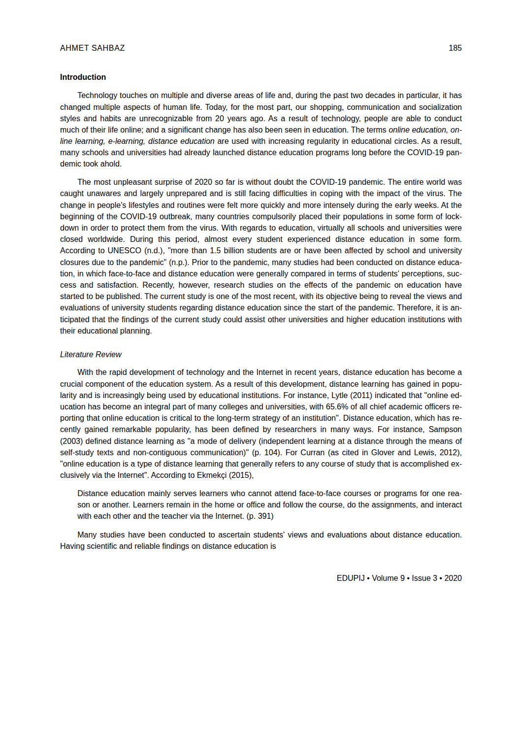AHMET SAHBAZ 185
Introduction
Technology touches on multiple and diverse areas of life and, during the past two decades in particular, it has changed multiple aspects of human life. Today, for the most part, our shopping, communication and socialization styles and habits are unrecognizable from 20 years ago. As a result of technology, people are able to conduct much of their life online; and a significant change has also been seen in education. The terms online education, online learning, e-learning, distance education are used with increasing regularity in educational circles. As a result, many schools and universities had already launched distance education programs long before the COVID-19 pandemic took ahold.
The most unpleasant surprise of 2020 so far is without doubt the COVID-19 pandemic. The entire world was caught unawares and largely unprepared and is still facing difficulties in coping with the impact of the virus. The change in people's lifestyles and routines were felt more quickly and more intensely during the early weeks. At the beginning of the COVID-19 outbreak, many countries compulsorily placed their populations in some form of lockdown in order to protect them from the virus. With regards to education, virtually all schools and universities were closed worldwide. During this period, almost every student experienced distance education in some form. According to UNESCO (n.d.), "more than 1.5 billion students are or have been affected by school and university closures due to the pandemic" (n.p.). Prior to the pandemic, many studies had been conducted on distance education, in which face-to-face and distance education were generally compared in terms of students' perceptions, success and satisfaction. Recently, however, research studies on the effects of the pandemic on education have started to be published. The current study is one of the most recent, with its objective being to reveal the views and evaluations of university students regarding distance education since the start of the pandemic. Therefore, it is anticipated that the findings of the current study could assist other universities and higher education institutions with their educational planning.
Literature Review
With the rapid development of technology and the Internet in recent years, distance education has become a crucial component of the education system. As a result of this development, distance learning has gained in popularity and is increasingly being used by educational institutions. For instance, Lytle (2011) indicated that "online education has become an integral part of many colleges and universities, with 65.6% of all chief academic officers reporting that online education is critical to the long-term strategy of an institution". Distance education, which has recently gained remarkable popularity, has been defined by researchers in many ways. For instance, Sampson (2003) defined distance learning as "a mode of delivery (independent learning at a distance through the means of self-study texts and non-contiguous communication)" (p. 104). For Curran (as cited in Glover and Lewis, 2012), "online education is a type of distance learning that generally refers to any course of study that is accomplished exclusively via the Internet". According to Ekmekçi (2015),
Distance education mainly serves learners who cannot attend face-to-face courses or programs for one reason or another. Learners remain in the home or office and follow the course, do the assignments, and interact with each other and the teacher via the Internet. (p. 391)
Many studies have been conducted to ascertain students' views and evaluations about distance education. Having scientific and reliable findings on distance education is
EDUPIJ • Volume 9 • Issue 3 • 2020